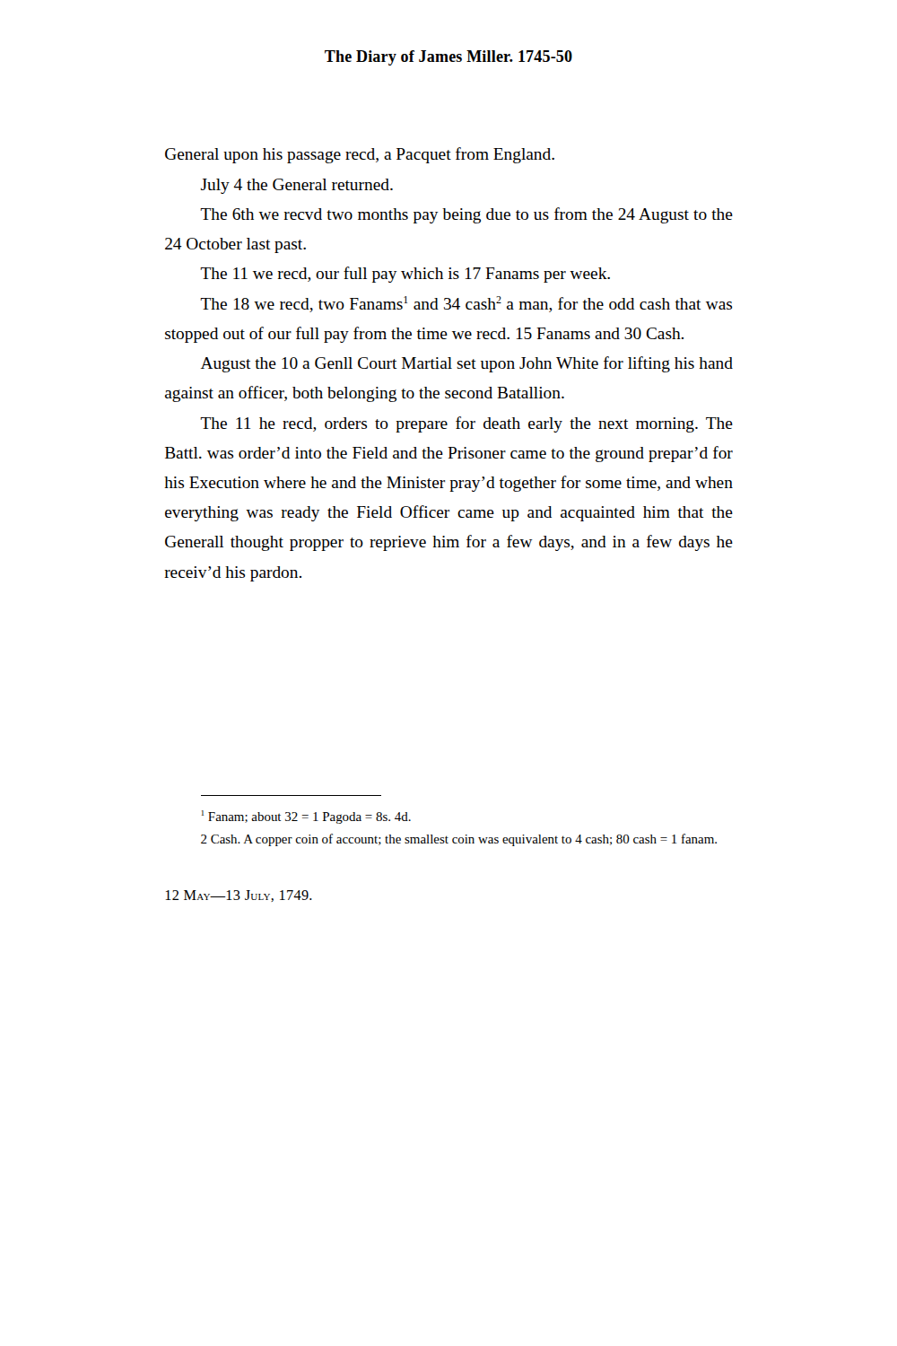The Diary of James Miller. 1745-50
General upon his passage recd, a Pacquet from England.
July 4 the General returned.
The 6th we recvd two months pay being due to us from the 24 August to the 24 October last past.
The 11 we recd, our full pay which is 17 Fanams per week.
The 18 we recd, two Fanams1 and 34 cash2 a man, for the odd cash that was stopped out of our full pay from the time we recd. 15 Fanams and 30 Cash.
August the 10 a Genll Court Martial set upon John White for lifting his hand against an officer, both belonging to the second Batallion.
The 11 he recd, orders to prepare for death early the next morning. The Battl. was order’d into the Field and the Prisoner came to the ground prepar’d for his Execution where he and the Minister pray’d together for some time, and when everything was ready the Field Officer came up and acquainted him that the Generall thought propper to reprieve him for a few days, and in a few days he receiv’d his pardon.
1 Fanam; about 32 = 1 Pagoda = 8s. 4d.
2 Cash. A copper coin of account; the smallest coin was equivalent to 4 cash; 80 cash = 1 fanam.
12 May—13 July, 1749.